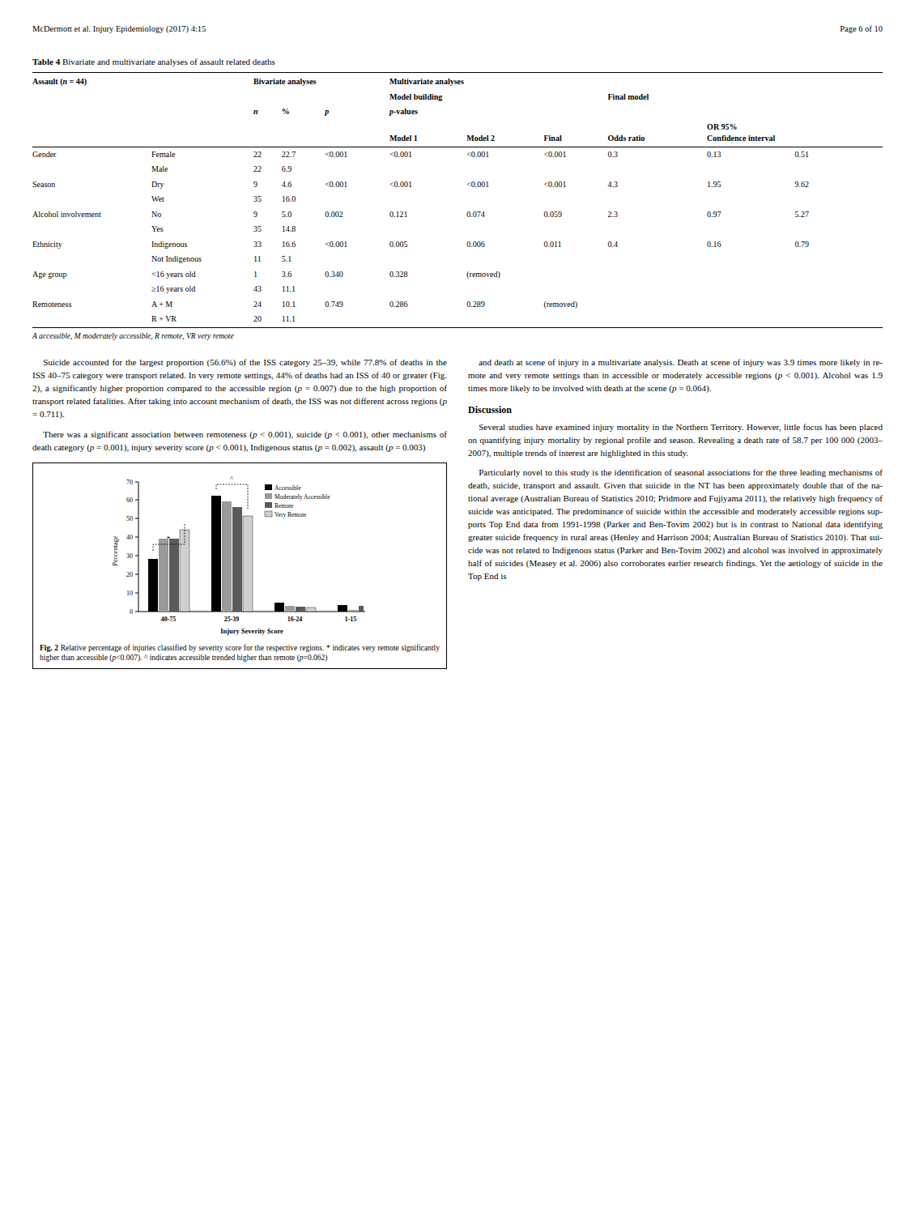McDermott et al. Injury Epidemiology (2017) 4:15
Page 6 of 10
Table 4 Bivariate and multivariate analyses of assault related deaths
| Assault ( n = 44) | | Bivariate analyses | Multivariate analyses |
| --- | --- | --- | --- |
| | | | Model building | Final model |
| | | n | % | p | p -values | | |
| | | | | | Model 1 | Model 2 | Final | Odds ratio | OR 95% Confidence interval |
| Gender | Female | 22 | 22.7 | <0.001 | <0.001 | <0.001 | <0.001 | 0.3 | 0.13 | 0.51 |
| | Male | 22 | 6.9 | | | | | | | |
| Season | Dry | 9 | 4.6 | <0.001 | <0.001 | <0.001 | <0.001 | 4.3 | 1.95 | 9.62 |
| | Wet | 35 | 16.0 | | | | | | | |
| Alcohol involvement | No | 9 | 5.0 | 0.002 | 0.121 | 0.074 | 0.059 | 2.3 | 0.97 | 5.27 |
| | Yes | 35 | 14.8 | | | | | | | |
| Ethnicity | Indigenous | 33 | 16.6 | <0.001 | 0.005 | 0.006 | 0.011 | 0.4 | 0.16 | 0.79 |
| | Not Indigenous | 11 | 5.1 | | | | | | | |
| Age group | <16 years old | 1 | 3.6 | 0.340 | 0.328 | (removed) | | | |
| | ≥16 years old | 43 | 11.1 | | | | | | | |
| Remoteness | A + M | 24 | 10.1 | 0.749 | 0.286 | 0.289 | (removed) | | |
| | R + VR | 20 | 11.1 | | | | | | | |
A accessible, M moderately accessible, R remote, VR very remote
Suicide accounted for the largest proportion (56.6%) of the ISS category 25–39, while 77.8% of deaths in the ISS 40–75 category were transport related. In very remote settings, 44% of deaths had an ISS of 40 or greater (Fig. 2), a significantly higher proportion compared to the accessible region (p = 0.007) due to the high proportion of transport related fatalities. After taking into account mechanism of death, the ISS was not different across regions (p = 0.711).
There was a significant association between remoteness (p < 0.001), suicide (p < 0.001), other mechanisms of death category (p = 0.001), injury severity score (p < 0.001), Indigenous status (p = 0.002), assault (p = 0.003)
0 10 20 30 40 50 60 70 Percentage 40-75 25-39 16-24 1-15 Injury Severity Score * ^ Accessible Moderately Accessible Remote Very Remote
Fig. 2 Relative percentage of injuries classified by severity score for the respective regions. * indicates very remote significantly higher than accessible (p<0.007). ^ indicates accessible trended higher than remote (p=0.062)
and death at scene of injury in a multivariate analysis. Death at scene of injury was 3.9 times more likely in remote and very remote settings than in accessible or moderately accessible regions (p < 0.001). Alcohol was 1.9 times more likely to be involved with death at the scene (p = 0.064).
Discussion
Several studies have examined injury mortality in the Northern Territory. However, little focus has been placed on quantifying injury mortality by regional profile and season. Revealing a death rate of 58.7 per 100 000 (2003–2007), multiple trends of interest are highlighted in this study.
Particularly novel to this study is the identification of seasonal associations for the three leading mechanisms of death, suicide, transport and assault. Given that suicide in the NT has been approximately double that of the national average (Australian Bureau of Statistics 2010; Pridmore and Fujiyama 2011), the relatively high frequency of suicide was anticipated. The predominance of suicide within the accessible and moderately accessible regions supports Top End data from 1991-1998 (Parker and Ben-Tovim 2002) but is in contrast to National data identifying greater suicide frequency in rural areas (Henley and Harrison 2004; Australian Bureau of Statistics 2010). That suicide was not related to Indigenous status (Parker and Ben-Tovim 2002) and alcohol was involved in approximately half of suicides (Measey et al. 2006) also corroborates earlier research findings. Yet the aetiology of suicide in the Top End is